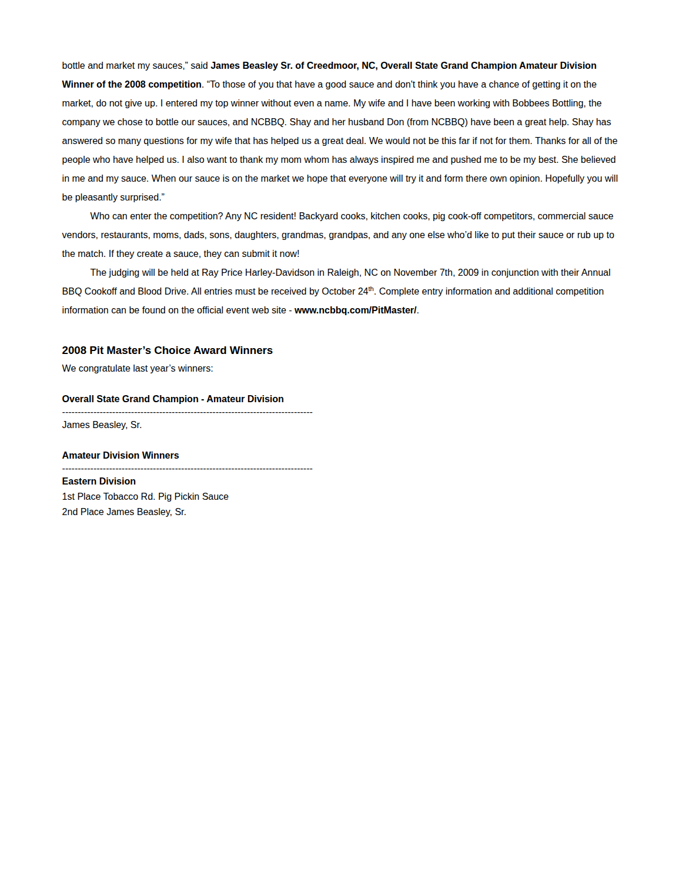bottle and market my sauces,” said James Beasley Sr. of Creedmoor, NC, Overall State Grand Champion Amateur Division Winner of the 2008 competition. “To those of you that have a good sauce and don't think you have a chance of getting it on the market, do not give up. I entered my top winner without even a name. My wife and I have been working with Bobbees Bottling, the company we chose to bottle our sauces, and NCBBQ. Shay and her husband Don (from NCBBQ) have been a great help. Shay has answered so many questions for my wife that has helped us a great deal. We would not be this far if not for them. Thanks for all of the people who have helped us. I also want to thank my mom whom has always inspired me and pushed me to be my best. She believed in me and my sauce. When our sauce is on the market we hope that everyone will try it and form there own opinion. Hopefully you will be pleasantly surprised.”
Who can enter the competition? Any NC resident! Backyard cooks, kitchen cooks, pig cook-off competitors, commercial sauce vendors, restaurants, moms, dads, sons, daughters, grandmas, grandpas, and any one else who’d like to put their sauce or rub up to the match. If they create a sauce, they can submit it now!
The judging will be held at Ray Price Harley-Davidson in Raleigh, NC on November 7th, 2009 in conjunction with their Annual BBQ Cookoff and Blood Drive. All entries must be received by October 24th. Complete entry information and additional competition information can be found on the official event web site - www.ncbbq.com/PitMaster/.
2008 Pit Master’s Choice Award Winners
We congratulate last year’s winners:
Overall State Grand Champion - Amateur Division
--------------------------------------------------------------------------------
James Beasley, Sr.
Amateur Division Winners
--------------------------------------------------------------------------------
Eastern Division
1st Place Tobacco Rd. Pig Pickin Sauce
2nd Place James Beasley, Sr.